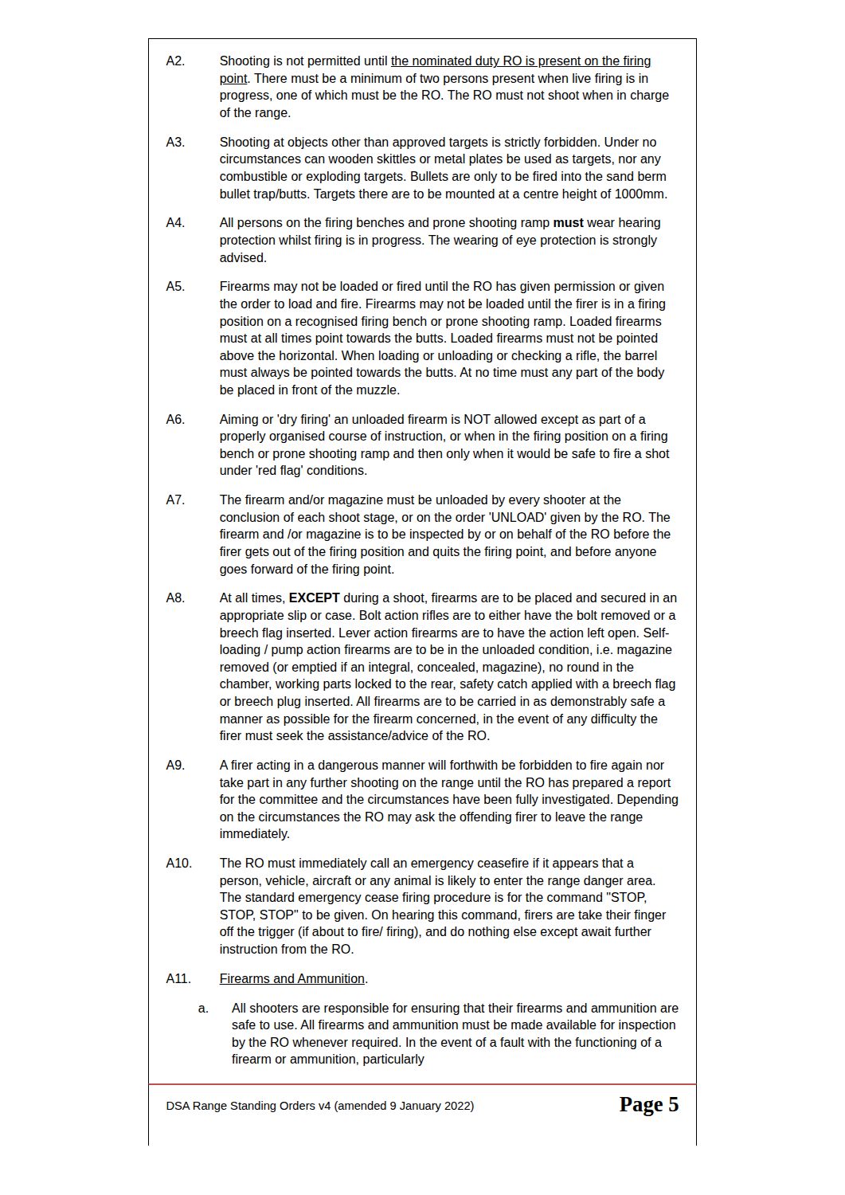A2.
Shooting is not permitted until the nominated duty RO is present on the firing point. There must be a minimum of two persons present when live firing is in progress, one of which must be the RO. The RO must not shoot when in charge of the range.
A3.
Shooting at objects other than approved targets is strictly forbidden. Under no circumstances can wooden skittles or metal plates be used as targets, nor any combustible or exploding targets. Bullets are only to be fired into the sand berm bullet trap/butts. Targets there are to be mounted at a centre height of 1000mm.
A4.
All persons on the firing benches and prone shooting ramp must wear hearing protection whilst firing is in progress. The wearing of eye protection is strongly advised.
A5.
Firearms may not be loaded or fired until the RO has given permission or given the order to load and fire. Firearms may not be loaded until the firer is in a firing position on a recognised firing bench or prone shooting ramp. Loaded firearms must at all times point towards the butts. Loaded firearms must not be pointed above the horizontal. When loading or unloading or checking a rifle, the barrel must always be pointed towards the butts. At no time must any part of the body be placed in front of the muzzle.
A6.
Aiming or 'dry firing' an unloaded firearm is NOT allowed except as part of a properly organised course of instruction, or when in the firing position on a firing bench or prone shooting ramp and then only when it would be safe to fire a shot under 'red flag' conditions.
A7.
The firearm and/or magazine must be unloaded by every shooter at the conclusion of each shoot stage, or on the order 'UNLOAD' given by the RO. The firearm and /or magazine is to be inspected by or on behalf of the RO before the firer gets out of the firing position and quits the firing point, and before anyone goes forward of the firing point.
A8.
At all times, EXCEPT during a shoot, firearms are to be placed and secured in an appropriate slip or case. Bolt action rifles are to either have the bolt removed or a breech flag inserted. Lever action firearms are to have the action left open. Self-loading / pump action firearms are to be in the unloaded condition, i.e. magazine removed (or emptied if an integral, concealed, magazine), no round in the chamber, working parts locked to the rear, safety catch applied with a breech flag or breech plug inserted. All firearms are to be carried in as demonstrably safe a manner as possible for the firearm concerned, in the event of any difficulty the firer must seek the assistance/advice of the RO.
A9.
A firer acting in a dangerous manner will forthwith be forbidden to fire again nor take part in any further shooting on the range until the RO has prepared a report for the committee and the circumstances have been fully investigated. Depending on the circumstances the RO may ask the offending firer to leave the range immediately.
A10.
The RO must immediately call an emergency ceasefire if it appears that a person, vehicle, aircraft or any animal is likely to enter the range danger area. The standard emergency cease firing procedure is for the command "STOP, STOP, STOP" to be given. On hearing this command, firers are take their finger off the trigger (if about to fire/ firing), and do nothing else except await further instruction from the RO.
A11.
Firearms and Ammunition.
a.
All shooters are responsible for ensuring that their firearms and ammunition are safe to use. All firearms and ammunition must be made available for inspection by the RO whenever required. In the event of a fault with the functioning of a firearm or ammunition, particularly
DSA Range Standing Orders v4 (amended 9 January 2022)
Page 5